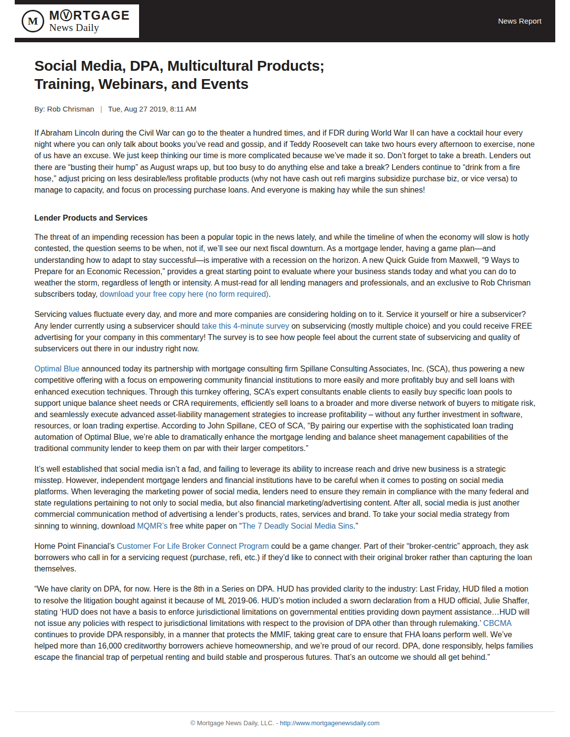M
MⓋRTGAGE News Daily
News Report
Social Media, DPA, Multicultural Products;
Training, Webinars, and Events
By: Rob Chrisman | Tue, Aug 27 2019, 8:11 AM
If Abraham Lincoln during the Civil War can go to the theater a hundred times, and if FDR during World War II can have a cocktail hour every night where you can only talk about books you’ve read and gossip, and if Teddy Roosevelt can take two hours every afternoon to exercise, none of us have an excuse. We just keep thinking our time is more complicated because we’ve made it so. Don’t forget to take a breath. Lenders out there are “busting their hump” as August wraps up, but too busy to do anything else and take a break? Lenders continue to “drink from a fire hose,” adjust pricing on less desirable/less profitable products (why not have cash out refi margins subsidize purchase biz, or vice versa) to manage to capacity, and focus on processing purchase loans. And everyone is making hay while the sun shines!
Lender Products and Services
The threat of an impending recession has been a popular topic in the news lately, and while the timeline of when the economy will slow is hotly contested, the question seems to be when, not if, we’ll see our next fiscal downturn. As a mortgage lender, having a game plan—and understanding how to adapt to stay successful—is imperative with a recession on the horizon. A new Quick Guide from Maxwell, “9 Ways to Prepare for an Economic Recession,” provides a great starting point to evaluate where your business stands today and what you can do to weather the storm, regardless of length or intensity. A must-read for all lending managers and professionals, and an exclusive to Rob Chrisman subscribers today, download your free copy here (no form required).
Servicing values fluctuate every day, and more and more companies are considering holding on to it. Service it yourself or hire a subservicer? Any lender currently using a subservicer should take this 4-minute survey on subservicing (mostly multiple choice) and you could receive FREE advertising for your company in this commentary! The survey is to see how people feel about the current state of subservicing and quality of subservicers out there in our industry right now.
Optimal Blue announced today its partnership with mortgage consulting firm Spillane Consulting Associates, Inc. (SCA), thus powering a new competitive offering with a focus on empowering community financial institutions to more easily and more profitably buy and sell loans with enhanced execution techniques. Through this turnkey offering, SCA’s expert consultants enable clients to easily buy specific loan pools to support unique balance sheet needs or CRA requirements, efficiently sell loans to a broader and more diverse network of buyers to mitigate risk, and seamlessly execute advanced asset-liability management strategies to increase profitability – without any further investment in software, resources, or loan trading expertise. According to John Spillane, CEO of SCA, “By pairing our expertise with the sophisticated loan trading automation of Optimal Blue, we’re able to dramatically enhance the mortgage lending and balance sheet management capabilities of the traditional community lender to keep them on par with their larger competitors.”
It’s well established that social media isn’t a fad, and failing to leverage its ability to increase reach and drive new business is a strategic misstep. However, independent mortgage lenders and financial institutions have to be careful when it comes to posting on social media platforms. When leveraging the marketing power of social media, lenders need to ensure they remain in compliance with the many federal and state regulations pertaining to not only to social media, but also financial marketing/advertising content. After all, social media is just another commercial communication method of advertising a lender’s products, rates, services and brand. To take your social media strategy from sinning to winning, download MQMR’s free white paper on “The 7 Deadly Social Media Sins.”
Home Point Financial’s Customer For Life Broker Connect Program could be a game changer. Part of their “broker-centric” approach, they ask borrowers who call in for a servicing request (purchase, refi, etc.) if they’d like to connect with their original broker rather than capturing the loan themselves.
“We have clarity on DPA, for now. Here is the 8th in a Series on DPA. HUD has provided clarity to the industry: Last Friday, HUD filed a motion to resolve the litigation bought against it because of ML 2019-06. HUD’s motion included a sworn declaration from a HUD official, Julie Shaffer, stating ‘HUD does not have a basis to enforce jurisdictional limitations on governmental entities providing down payment assistance…HUD will not issue any policies with respect to jurisdictional limitations with respect to the provision of DPA other than through rulemaking.’ CBCMA continues to provide DPA responsibly, in a manner that protects the MMIF, taking great care to ensure that FHA loans perform well. We’ve helped more than 16,000 creditworthy borrowers achieve homeownership, and we’re proud of our record. DPA, done responsibly, helps families escape the financial trap of perpetual renting and build stable and prosperous futures. That’s an outcome we should all get behind.”
© Mortgage News Daily, LLC. - http://www.mortgagenewsdaily.com